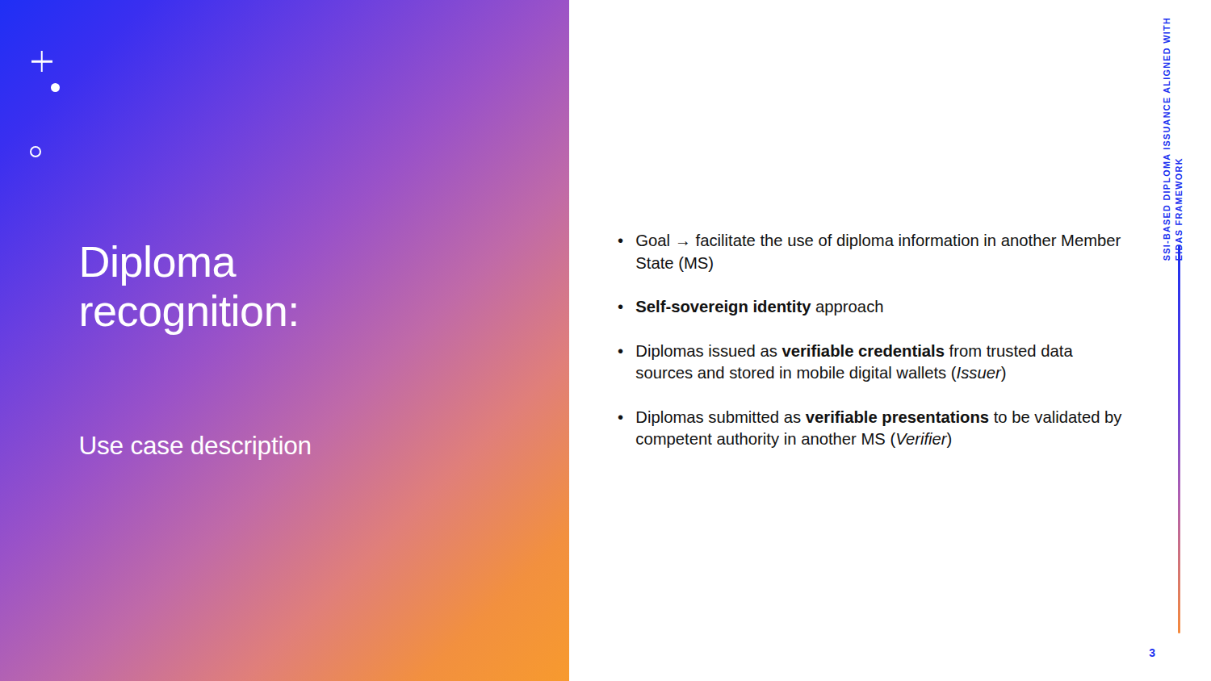Diploma
recognition:
Use case description
Goal → facilitate the use of diploma information in another Member State (MS)
Self-sovereign identity approach
Diplomas issued as verifiable credentials from trusted data sources and stored in mobile digital wallets (Issuer)
Diplomas submitted as verifiable presentations to be validated by competent authority in another MS (Verifier)
SSI-BASED DIPLOMA ISSUANCE ALIGNED WITH
EIDAS FRAMEWORK
3